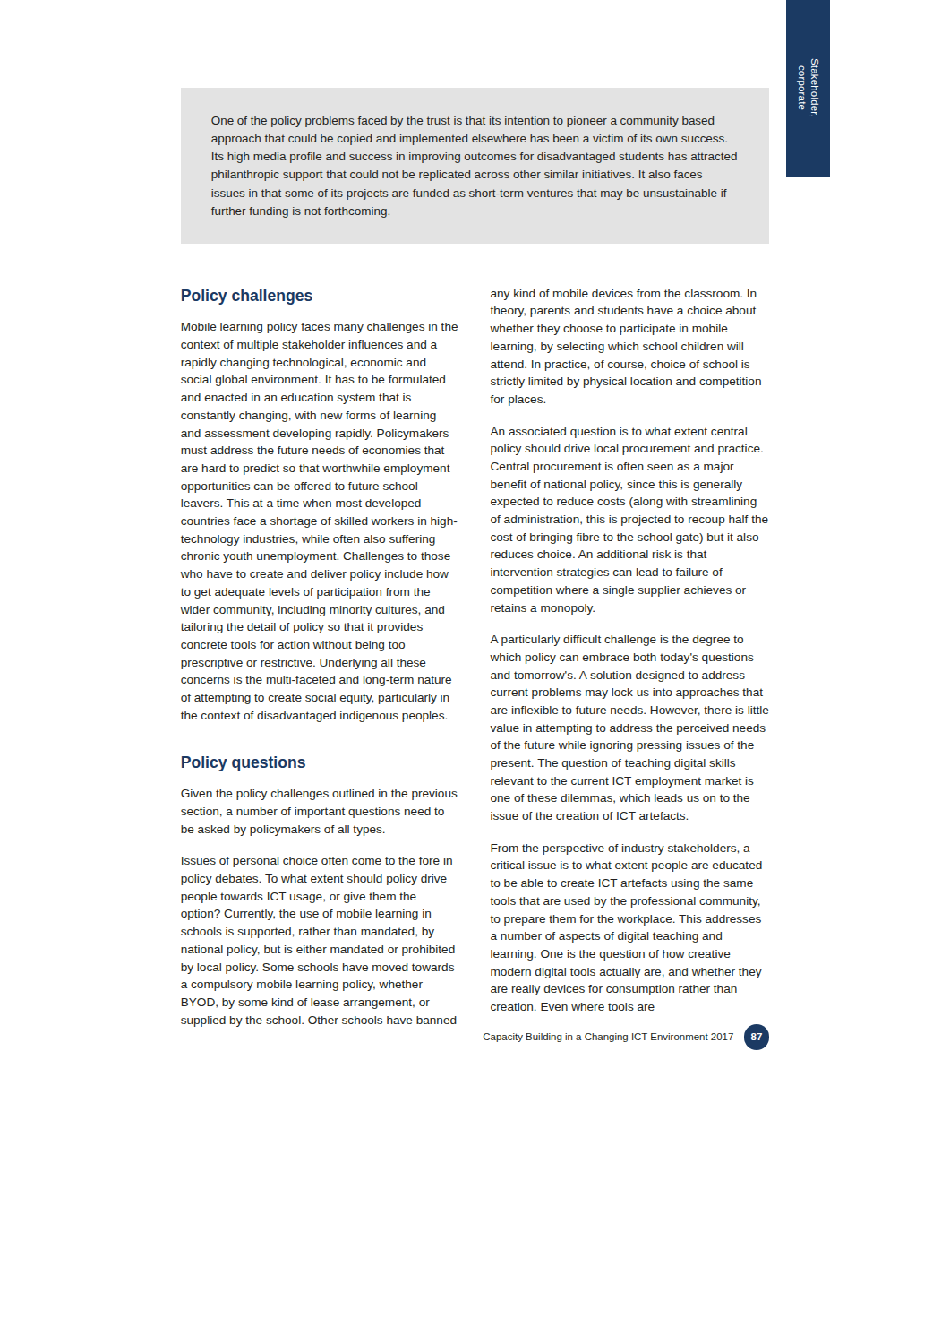Stakeholder,
corporate
One of the policy problems faced by the trust is that its intention to pioneer a community based approach that could be copied and implemented elsewhere has been a victim of its own success. Its high media profile and success in improving outcomes for disadvantaged students has attracted philanthropic support that could not be replicated across other similar initiatives. It also faces issues in that some of its projects are funded as short-term ventures that may be unsustainable if further funding is not forthcoming.
Policy challenges
Mobile learning policy faces many challenges in the context of multiple stakeholder influences and a rapidly changing technological, economic and social global environment. It has to be formulated and enacted in an education system that is constantly changing, with new forms of learning and assessment developing rapidly. Policymakers must address the future needs of economies that are hard to predict so that worthwhile employment opportunities can be offered to future school leavers. This at a time when most developed countries face a shortage of skilled workers in high-technology industries, while often also suffering chronic youth unemployment. Challenges to those who have to create and deliver policy include how to get adequate levels of participation from the wider community, including minority cultures, and tailoring the detail of policy so that it provides concrete tools for action without being too prescriptive or restrictive. Underlying all these concerns is the multi-faceted and long-term nature of attempting to create social equity, particularly in the context of disadvantaged indigenous peoples.
Policy questions
Given the policy challenges outlined in the previous section, a number of important questions need to be asked by policymakers of all types.
Issues of personal choice often come to the fore in policy debates. To what extent should policy drive people towards ICT usage, or give them the option? Currently, the use of mobile learning in schools is supported, rather than mandated, by national policy, but is either mandated or prohibited by local policy. Some schools have moved towards a compulsory mobile learning policy, whether BYOD, by some kind of lease arrangement, or supplied by the school. Other schools have banned any kind of mobile devices from the classroom. In theory, parents and students have a choice about whether they choose to participate in mobile learning, by selecting which school children will attend. In practice, of course, choice of school is strictly limited by physical location and competition for places.
An associated question is to what extent central policy should drive local procurement and practice. Central procurement is often seen as a major benefit of national policy, since this is generally expected to reduce costs (along with streamlining of administration, this is projected to recoup half the cost of bringing fibre to the school gate) but it also reduces choice. An additional risk is that intervention strategies can lead to failure of competition where a single supplier achieves or retains a monopoly.
A particularly difficult challenge is the degree to which policy can embrace both today's questions and tomorrow's. A solution designed to address current problems may lock us into approaches that are inflexible to future needs. However, there is little value in attempting to address the perceived needs of the future while ignoring pressing issues of the present. The question of teaching digital skills relevant to the current ICT employment market is one of these dilemmas, which leads us on to the issue of the creation of ICT artefacts.
From the perspective of industry stakeholders, a critical issue is to what extent people are educated to be able to create ICT artefacts using the same tools that are used by the professional community, to prepare them for the workplace. This addresses a number of aspects of digital teaching and learning. One is the question of how creative modern digital tools actually are, and whether they are really devices for consumption rather than creation. Even where tools are
Capacity Building in a Changing ICT Environment 2017 87